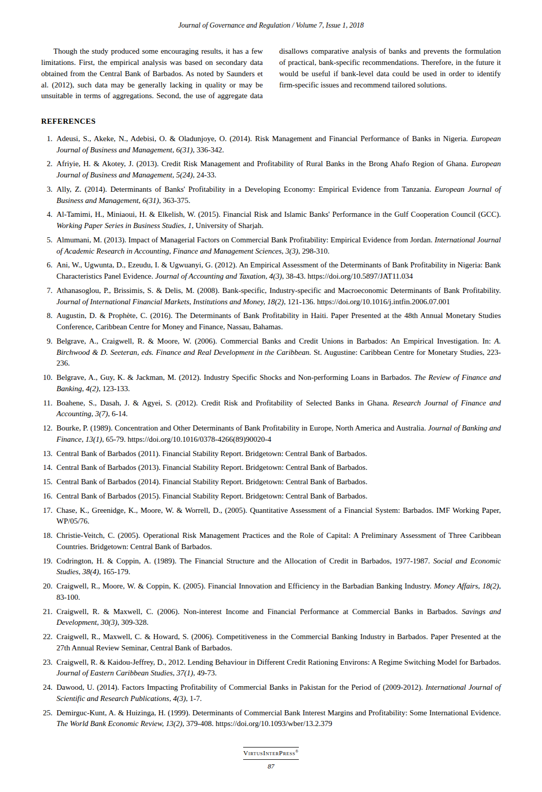Journal of Governance and Regulation / Volume 7, Issue 1, 2018
Though the study produced some encouraging results, it has a few limitations. First, the empirical analysis was based on secondary data obtained from the Central Bank of Barbados. As noted by Saunders et al. (2012), such data may be generally lacking in quality or may be unsuitable in terms of aggregations. Second, the use of aggregate data disallows comparative analysis of banks and prevents the formulation of practical, bank-specific recommendations. Therefore, in the future it would be useful if bank-level data could be used in order to identify firm-specific issues and recommend tailored solutions.
REFERENCES
Adeusi, S., Akeke, N., Adebisi, O. & Oladunjoye, O. (2014). Risk Management and Financial Performance of Banks in Nigeria. European Journal of Business and Management, 6(31), 336-342.
Afriyie, H. & Akotey, J. (2013). Credit Risk Management and Profitability of Rural Banks in the Brong Ahafo Region of Ghana. European Journal of Business and Management, 5(24), 24-33.
Ally, Z. (2014). Determinants of Banks' Profitability in a Developing Economy: Empirical Evidence from Tanzania. European Journal of Business and Management, 6(31), 363-375.
Al-Tamimi, H., Miniaoui, H. & Elkelish, W. (2015). Financial Risk and Islamic Banks' Performance in the Gulf Cooperation Council (GCC). Working Paper Series in Business Studies, 1, University of Sharjah.
Almumani, M. (2013). Impact of Managerial Factors on Commercial Bank Profitability: Empirical Evidence from Jordan. International Journal of Academic Research in Accounting, Finance and Management Sciences, 3(3), 298-310.
Ani, W., Ugwunta, D., Ezeudu, I. & Ugwuanyi, G. (2012). An Empirical Assessment of the Determinants of Bank Profitability in Nigeria: Bank Characteristics Panel Evidence. Journal of Accounting and Taxation, 4(3), 38-43. https://doi.org/10.5897/JAT11.034
Athanasoglou, P., Brissimis, S. & Delis, M. (2008). Bank-specific, Industry-specific and Macroeconomic Determinants of Bank Profitability. Journal of International Financial Markets, Institutions and Money, 18(2), 121-136. https://doi.org/10.1016/j.intfin.2006.07.001
Augustin, D. & Prophète, C. (2016). The Determinants of Bank Profitability in Haiti. Paper Presented at the 48th Annual Monetary Studies Conference, Caribbean Centre for Money and Finance, Nassau, Bahamas.
Belgrave, A., Craigwell, R. & Moore, W. (2006). Commercial Banks and Credit Unions in Barbados: An Empirical Investigation. In: A. Birchwood & D. Seeteran, eds. Finance and Real Development in the Caribbean. St. Augustine: Caribbean Centre for Monetary Studies, 223-236.
Belgrave, A., Guy, K. & Jackman, M. (2012). Industry Specific Shocks and Non-performing Loans in Barbados. The Review of Finance and Banking, 4(2), 123-133.
Boahene, S., Dasah, J. & Agyei, S. (2012). Credit Risk and Profitability of Selected Banks in Ghana. Research Journal of Finance and Accounting, 3(7), 6-14.
Bourke, P. (1989). Concentration and Other Determinants of Bank Profitability in Europe, North America and Australia. Journal of Banking and Finance, 13(1), 65-79. https://doi.org/10.1016/0378-4266(89)90020-4
Central Bank of Barbados (2011). Financial Stability Report. Bridgetown: Central Bank of Barbados.
Central Bank of Barbados (2013). Financial Stability Report. Bridgetown: Central Bank of Barbados.
Central Bank of Barbados (2014). Financial Stability Report. Bridgetown: Central Bank of Barbados.
Central Bank of Barbados (2015). Financial Stability Report. Bridgetown: Central Bank of Barbados.
Chase, K., Greenidge, K., Moore, W. & Worrell, D., (2005). Quantitative Assessment of a Financial System: Barbados. IMF Working Paper, WP/05/76.
Christie-Veitch, C. (2005). Operational Risk Management Practices and the Role of Capital: A Preliminary Assessment of Three Caribbean Countries. Bridgetown: Central Bank of Barbados.
Codrington, H. & Coppin, A. (1989). The Financial Structure and the Allocation of Credit in Barbados, 1977-1987. Social and Economic Studies, 38(4), 165-179.
Craigwell, R., Moore, W. & Coppin, K. (2005). Financial Innovation and Efficiency in the Barbadian Banking Industry. Money Affairs, 18(2), 83-100.
Craigwell, R. & Maxwell, C. (2006). Non-interest Income and Financial Performance at Commercial Banks in Barbados. Savings and Development, 30(3), 309-328.
Craigwell, R., Maxwell, C. & Howard, S. (2006). Competitiveness in the Commercial Banking Industry in Barbados. Paper Presented at the 27th Annual Review Seminar, Central Bank of Barbados.
Craigwell, R. & Kaidou-Jeffrey, D., 2012. Lending Behaviour in Different Credit Rationing Environs: A Regime Switching Model for Barbados. Journal of Eastern Caribbean Studies, 37(1), 49-73.
Dawood, U. (2014). Factors Impacting Profitability of Commercial Banks in Pakistan for the Period of (2009-2012). International Journal of Scientific and Research Publications, 4(3), 1-7.
Demirguc-Kunt, A. & Huizinga, H. (1999). Determinants of Commercial Bank Interest Margins and Profitability: Some International Evidence. The World Bank Economic Review, 13(2), 379-408. https://doi.org/10.1093/wber/13.2.379
Virtus InterPress®
87